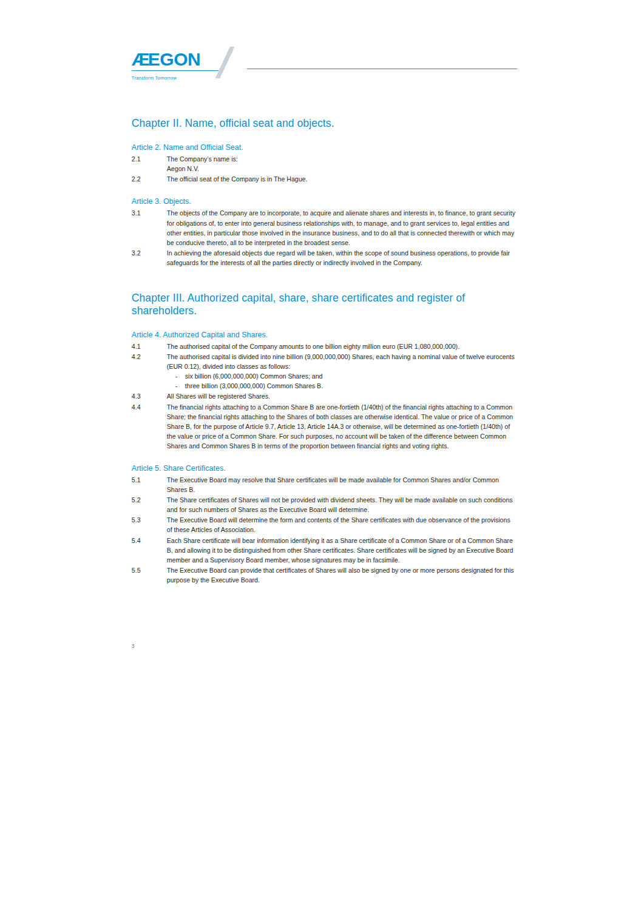ÆEGON
Transform Tomorrow
Chapter II. Name, official seat and objects.
Article 2. Name and Official Seat.
2.1
The Company’s name is:
Aegon N.V.
2.2
The official seat of the Company is in The Hague.
Article 3. Objects.
3.1
The objects of the Company are to incorporate, to acquire and alienate shares and interests in, to finance, to grant security for obligations of, to enter into general business relationships with, to manage, and to grant services to, legal entities and other entities, in particular those involved in the insurance business, and to do all that is connected therewith or which may be conducive thereto, all to be interpreted in the broadest sense.
3.2
In achieving the aforesaid objects due regard will be taken, within the scope of sound business operations, to provide fair safeguards for the interests of all the parties directly or indirectly involved in the Company.
Chapter III. Authorized capital, share, share certificates and register of shareholders.
Article 4. Authorized Capital and Shares.
4.1
The authorised capital of the Company amounts to one billion eighty million euro (EUR 1,080,000,000).
4.2
The authorised capital is divided into nine billion (9,000,000,000) Shares, each having a nominal value of twelve eurocents (EUR 0.12), divided into classes as follows:
six billion (6,000,000,000) Common Shares; and
three billion (3,000,000,000) Common Shares B.
4.3
All Shares will be registered Shares.
4.4
The financial rights attaching to a Common Share B are one-fortieth (1/40th) of the financial rights attaching to a Common Share; the financial rights attaching to the Shares of both classes are otherwise identical. The value or price of a Common Share B, for the purpose of Article 9.7, Article 13, Article 14A.3 or otherwise, will be determined as one-fortieth (1/40th) of the value or price of a Common Share. For such purposes, no account will be taken of the difference between Common Shares and Common Shares B in terms of the proportion between financial rights and voting rights.
Article 5. Share Certificates.
5.1
The Executive Board may resolve that Share certificates will be made available for Common Shares and/or Common Shares B.
5.2
The Share certificates of Shares will not be provided with dividend sheets. They will be made available on such conditions and for such numbers of Shares as the Executive Board will determine.
5.3
The Executive Board will determine the form and contents of the Share certificates with due observance of the provisions of these Articles of Association.
5.4
Each Share certificate will bear information identifying it as a Share certificate of a Common Share or of a Common Share B, and allowing it to be distinguished from other Share certificates. Share certificates will be signed by an Executive Board member and a Supervisory Board member, whose signatures may be in facsimile.
5.5
The Executive Board can provide that certificates of Shares will also be signed by one or more persons designated for this purpose by the Executive Board.
3